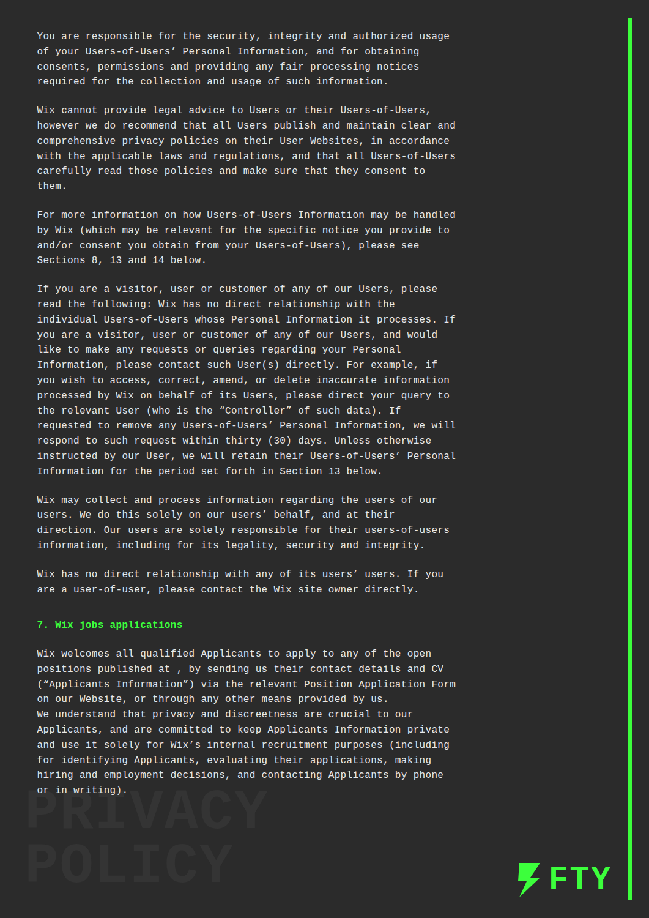PRIVACY POLICY
You are responsible for the security, integrity and authorized usage of your Users-of-Users’ Personal Information, and for obtaining consents, permissions and providing any fair processing notices required for the collection and usage of such information.
Wix cannot provide legal advice to Users or their Users-of-Users, however we do recommend that all Users publish and maintain clear and comprehensive privacy policies on their User Websites, in accordance with the applicable laws and regulations, and that all Users-of-Users carefully read those policies and make sure that they consent to them.
For more information on how Users-of-Users Information may be handled by Wix (which may be relevant for the specific notice you provide to and/or consent you obtain from your Users-of-Users), please see Sections 8, 13 and 14 below.
If you are a visitor, user or customer of any of our Users, please read the following: Wix has no direct relationship with the individual Users-of-Users whose Personal Information it processes. If you are a visitor, user or customer of any of our Users, and would like to make any requests or queries regarding your Personal Information, please contact such User(s) directly. For example, if you wish to access, correct, amend, or delete inaccurate information processed by Wix on behalf of its Users, please direct your query to the relevant User (who is the “Controller” of such data). If requested to remove any Users-of-Users’ Personal Information, we will respond to such request within thirty (30) days. Unless otherwise instructed by our User, we will retain their Users-of-Users’ Personal Information for the period set forth in Section 13 below.
Wix may collect and process information regarding the users of our users. We do this solely on our users’ behalf, and at their direction. Our users are solely responsible for their users-of-users information, including for its legality, security and integrity.
Wix has no direct relationship with any of its users’ users. If you are a user-of-user, please contact the Wix site owner directly.
7. Wix jobs applications
Wix welcomes all qualified Applicants to apply to any of the open positions published at , by sending us their contact details and CV (“Applicants Information”) via the relevant Position Application Form on our Website, or through any other means provided by us.
We understand that privacy and discreetness are crucial to our Applicants, and are committed to keep Applicants Information private and use it solely for Wix’s internal recruitment purposes (including for identifying Applicants, evaluating their applications, making hiring and employment decisions, and contacting Applicants by phone or in writing).
FTY